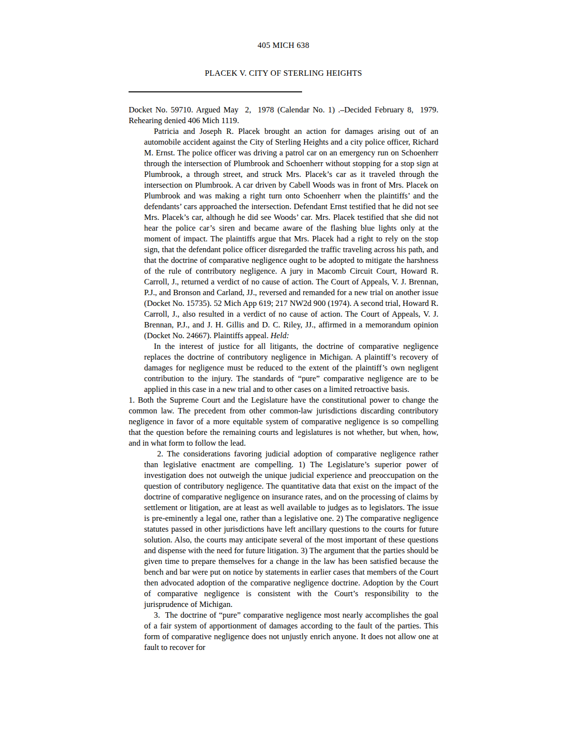405 MICH 638
PLACEK V. CITY OF STERLING HEIGHTS
Docket No. 59710. Argued May 2, 1978 (Calendar No. 1) .–Decided February 8, 1979. Rehearing denied 406 Mich 1119.
Patricia and Joseph R. Placek brought an action for damages arising out of an automobile accident against the City of Sterling Heights and a city police officer, Richard M. Ernst. The police officer was driving a patrol car on an emergency run on Schoenherr through the intersection of Plumbrook and Schoenherr without stopping for a stop sign at Plumbrook, a through street, and struck Mrs. Placek’s car as it traveled through the intersection on Plumbrook. A car driven by Cabell Woods was in front of Mrs. Placek on Plumbrook and was making a right turn onto Schoenherr when the plaintiffs’ and the defendants’ cars approached the intersection. Defendant Ernst testified that he did not see Mrs. Placek’s car, although he did see Woods’ car. Mrs. Placek testified that she did not hear the police car’s siren and became aware of the flashing blue lights only at the moment of impact. The plaintiffs argue that Mrs. Placek had a right to rely on the stop sign, that the defendant police officer disregarded the traffic traveling across his path, and that the doctrine of comparative negligence ought to be adopted to mitigate the harshness of the rule of contributory negligence. A jury in Macomb Circuit Court, Howard R. Carroll, J., returned a verdict of no cause of action. The Court of Appeals, V. J. Brennan, P.J., and Bronson and Carland, JJ., reversed and remanded for a new trial on another issue (Docket No. 15735). 52 Mich App 619; 217 NW2d 900 (1974). A second trial, Howard R. Carroll, J., also resulted in a verdict of no cause of action. The Court of Appeals, V. J. Brennan, P.J., and J. H. Gillis and D. C. Riley, JJ., affirmed in a memorandum opinion (Docket No. 24667). Plaintiffs appeal. Held:
In the interest of justice for all litigants, the doctrine of comparative negligence replaces the doctrine of contributory negligence in Michigan. A plaintiff’s recovery of damages for negligence must be reduced to the extent of the plaintiff’s own negligent contribution to the injury. The standards of “pure” comparative negligence are to be applied in this case in a new trial and to other cases on a limited retroactive basis.
1. Both the Supreme Court and the Legislature have the constitutional power to change the common law. The precedent from other common-law jurisdictions discarding contributory negligence in favor of a more equitable system of comparative negligence is so compelling that the question before the remaining courts and legislatures is not whether, but when, how, and in what form to follow the lead.
2. The considerations favoring judicial adoption of comparative negligence rather than legislative enactment are compelling. 1) The Legislature’s superior power of investigation does not outweigh the unique judicial experience and preoccupation on the question of contributory negligence. The quantitative data that exist on the impact of the doctrine of comparative negligence on insurance rates, and on the processing of claims by settlement or litigation, are at least as well available to judges as to legislators. The issue is pre-eminently a legal one, rather than a legislative one. 2) The comparative negligence statutes passed in other jurisdictions have left ancillary questions to the courts for future solution. Also, the courts may anticipate several of the most important of these questions and dispense with the need for future litigation. 3) The argument that the parties should be given time to prepare themselves for a change in the law has been satisfied because the bench and bar were put on notice by statements in earlier cases that members of the Court then advocated adoption of the comparative negligence doctrine. Adoption by the Court of comparative negligence is consistent with the Court’s responsibility to the jurisprudence of Michigan.
3. The doctrine of “pure” comparative negligence most nearly accomplishes the goal of a fair system of apportionment of damages according to the fault of the parties. This form of comparative negligence does not unjustly enrich anyone. It does not allow one at fault to recover for